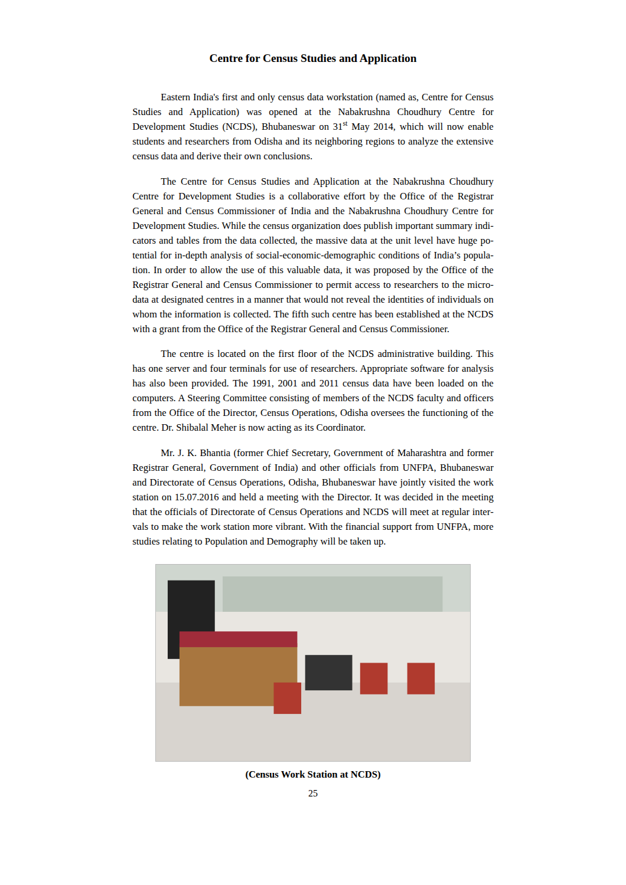Centre for Census Studies and Application
Eastern India's first and only census data workstation (named as, Centre for Census Studies and Application) was opened at the Nabakrushna Choudhury Centre for Development Studies (NCDS), Bhubaneswar on 31st May 2014, which will now enable students and researchers from Odisha and its neighboring regions to analyze the extensive census data and derive their own conclusions.
The Centre for Census Studies and Application at the Nabakrushna Choudhury Centre for Development Studies is a collaborative effort by the Office of the Registrar General and Census Commissioner of India and the Nabakrushna Choudhury Centre for Development Studies. While the census organization does publish important summary indicators and tables from the data collected, the massive data at the unit level have huge potential for in-depth analysis of social-economic-demographic conditions of India’s population. In order to allow the use of this valuable data, it was proposed by the Office of the Registrar General and Census Commissioner to permit access to researchers to the micro-data at designated centres in a manner that would not reveal the identities of individuals on whom the information is collected. The fifth such centre has been established at the NCDS with a grant from the Office of the Registrar General and Census Commissioner.
The centre is located on the first floor of the NCDS administrative building. This has one server and four terminals for use of researchers. Appropriate software for analysis has also been provided. The 1991, 2001 and 2011 census data have been loaded on the computers. A Steering Committee consisting of members of the NCDS faculty and officers from the Office of the Director, Census Operations, Odisha oversees the functioning of the centre. Dr. Shibalal Meher is now acting as its Coordinator.
Mr. J. K. Bhantia (former Chief Secretary, Government of Maharashtra and former Registrar General, Government of India) and other officials from UNFPA, Bhubaneswar and Directorate of Census Operations, Odisha, Bhubaneswar have jointly visited the work station on 15.07.2016 and held a meeting with the Director. It was decided in the meeting that the officials of Directorate of Census Operations and NCDS will meet at regular intervals to make the work station more vibrant. With the financial support from UNFPA, more studies relating to Population and Demography will be taken up.
(Census Work Station at NCDS)
25